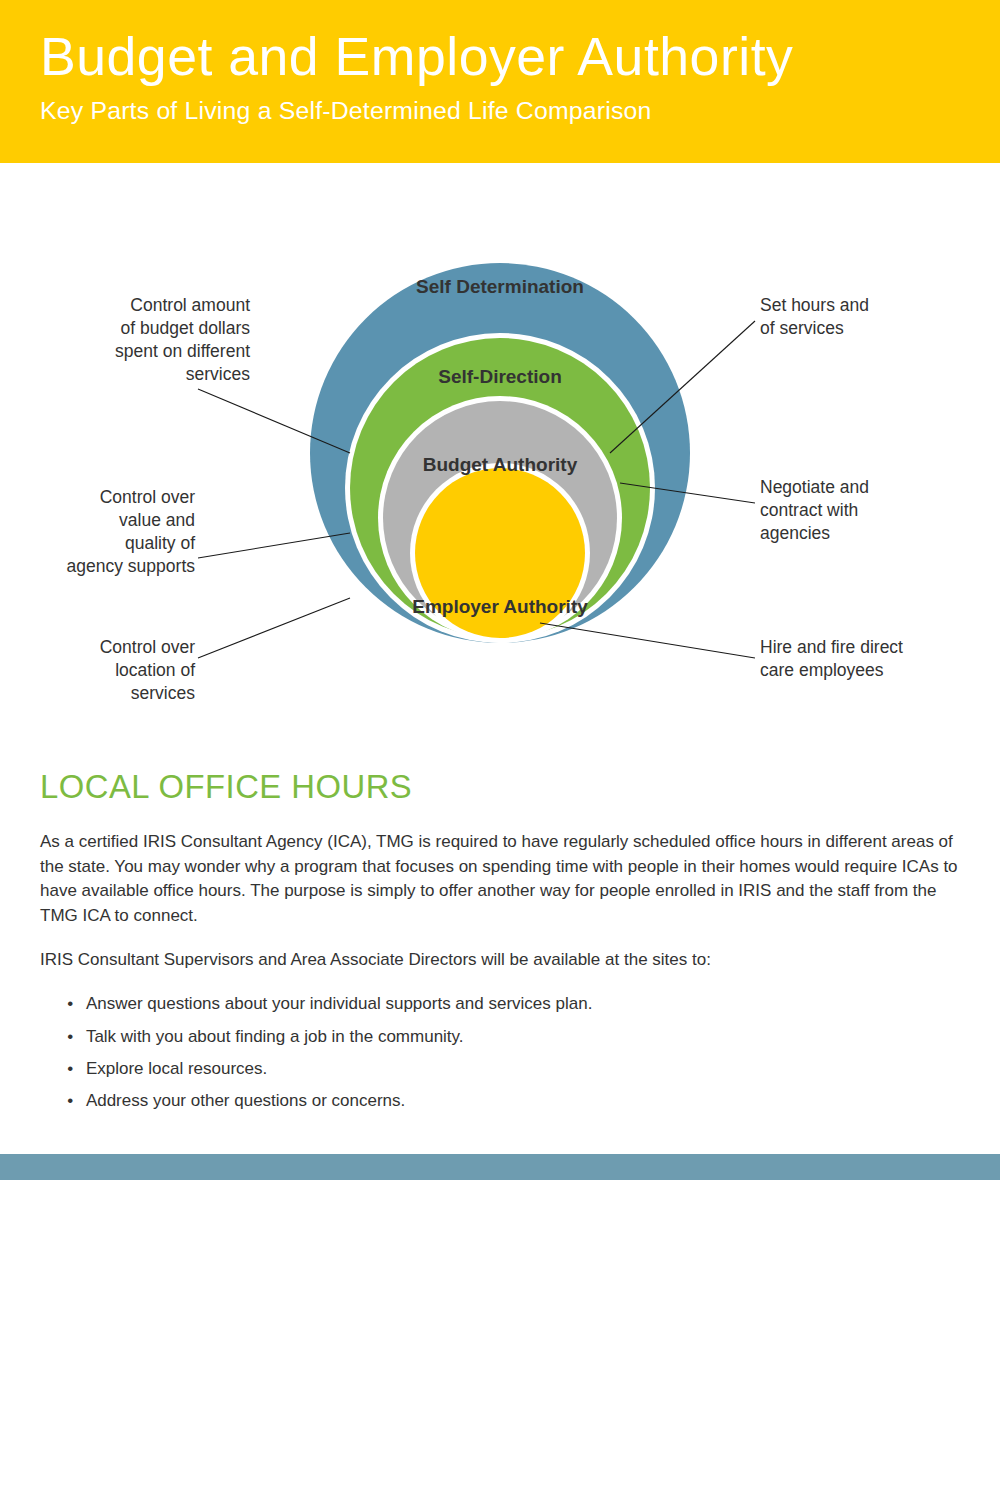Budget and Employer Authority
Key Parts of Living a Self-Determined Life Comparison
Key parts of living a self-determined life Four nested circles labeled, from outermost to innermost: Self Determination, Self-Direction, Budget Authority, Employer Authority. Callouts on the left read: Control amount of budget dollars spent on different services; Control over value and quality of agency supports; Control over location of services. Callouts on the right read: Set hours and of services; Negotiate and contract with agencies; Hire and fire direct care employees. Self Determination Self-Direction Budget Authority Employer Authority Control amount of budget dollars spent on different services Control over value and quality of agency supports Control over location of services Set hours and of services Negotiate and contract with agencies Hire and fire direct care employees
LOCAL OFFICE HOURS
As a certified IRIS Consultant Agency (ICA), TMG is required to have regularly scheduled office hours in different areas of the state. You may wonder why a program that focuses on spending time with people in their homes would require ICAs to have available office hours. The purpose is simply to offer another way for people enrolled in IRIS and the staff from the TMG ICA to connect.
IRIS Consultant Supervisors and Area Associate Directors will be available at the sites to:
Answer questions about your individual supports and services plan.
Talk with you about finding a job in the community.
Explore local resources.
Address your other questions or concerns.